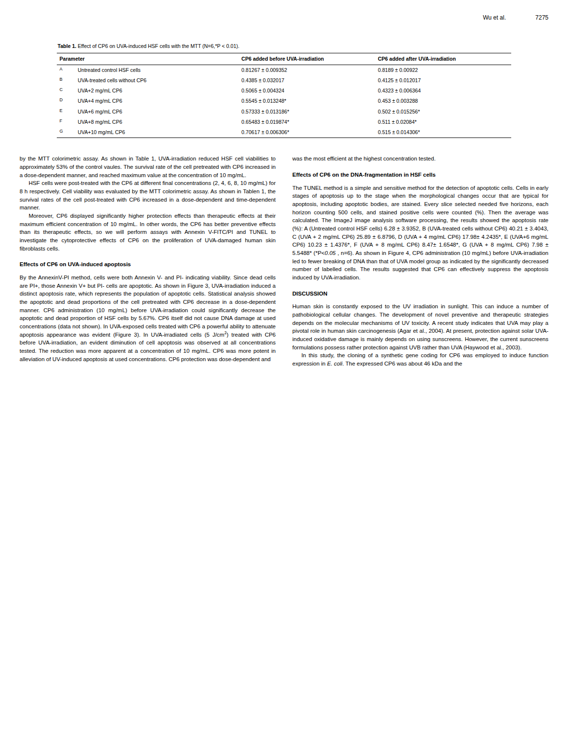Wu et al. 7275
Table 1. Effect of CP6 on UVA-induced HSF cells with the MTT (N=6,*P < 0.01).
| Parameter | CP6 added before UVA-irradiation | CP6 added after UVA-irradiation |
| --- | --- | --- |
| A | Untreated control HSF cells | 0.81267 ± 0.009352 | 0.8189 ± 0.00922 |
| B | UVA-treated cells without CP6 | 0.4385 ± 0.032017 | 0.4125 ± 0.012017 |
| C | UVA+2 mg/mL CP6 | 0.5065 ± 0.004324 | 0.4323 ± 0.006364 |
| D | UVA+4 mg/mL CP6 | 0.5545 ± 0.013248* | 0.453 ± 0.003288 |
| E | UVA+6 mg/mL CP6 | 0.57333 ± 0.013186* | 0.502 ± 0.015256* |
| F | UVA+8 mg/mL CP6 | 0.65483 ± 0.019874* | 0.511 ± 0.02084* |
| G | UVA+10 mg/mL CP6 | 0.70617 ± 0.006306* | 0.515 ± 0.014306* |
by the MTT colorimetric assay. As shown in Table 1, UVA-irradiation reduced HSF cell viabilities to approximately 53% of the control vaules. The survival rate of the cell pretreated with CP6 increased in a dose-dependent manner, and reached maximum value at the concentration of 10 mg/mL.
HSF cells were post-treated with the CP6 at different final concentrations (2, 4, 6, 8, 10 mg/mL) for 8 h respectively. Cell viability was evaluated by the MTT colorimetric assay. As shown in Tablen 1, the survival rates of the cell post-treated with CP6 increased in a dose-dependent and time-dependent manner.
Moreover, CP6 displayed significantly higher protection effects than therapeutic effects at their maximum efficient concentration of 10 mg/mL. In other words, the CP6 has better preventive effects than its therapeutic effects, so we will perform assays with Annexin V-FITC/PI and TUNEL to investigate the cytoprotective effects of CP6 on the proliferation of UVA-damaged human skin fibroblasts cells.
Effects of CP6 on UVA-induced apoptosis
By the AnnexinV-PI method, cells were both Annexin V- and PI- indicating viability. Since dead cells are PI+, those Annexin V+ but PI- cells are apoptotic. As shown in Figure 3, UVA-irradiation induced a distinct apoptosis rate, which represents the population of apoptotic cells. Statistical analysis showed the apoptotic and dead proportions of the cell pretreated with CP6 decrease in a dose-dependent manner. CP6 administration (10 mg/mL) before UVA-irradiation could significantly decrease the apoptotic and dead proportion of HSF cells by 5.67%. CP6 itself did not cause DNA damage at used concentrations (data not shown). In UVA-exposed cells treated with CP6 a powerful ability to attenuate apoptosis appearance was evident (Figure 3). In UVA-irradiated cells (5 J/cm2) treated with CP6 before UVA-irradiation, an evident diminution of cell apoptosis was observed at all concentrations tested. The reduction was more apparent at a concentration of 10 mg/mL. CP6 was more potent in alleviation of UV-induced apoptosis at used concentrations. CP6 protection was dose-dependent and
was the most efficient at the highest concentration tested.
Effects of CP6 on the DNA-fragmentation in HSF cells
The TUNEL method is a simple and sensitive method for the detection of apoptotic cells. Cells in early stages of apoptosis up to the stage when the morphological changes occur that are typical for apoptosis, including apoptotic bodies, are stained. Every slice selected needed five horizons, each horizon counting 500 cells, and stained positive cells were counted (%). Then the average was calculated. The ImageJ image analysis software processing, the results showed the apoptosis rate (%): A (Untreated control HSF cells) 6.28 ± 3.9352, B (UVA-treated cells without CP6) 40.21 ± 3.4043, C (UVA + 2 mg/mL CP6) 25.89 ± 6.8796, D (UVA + 4 mg/mL CP6) 17.98± 4.2435*, E (UVA+6 mg/mL CP6) 10.23 ± 1.4376*, F (UVA + 8 mg/mL CP6) 8.47± 1.6548*, G (UVA + 8 mg/mL CP6) 7.98 ± 5.5488* (*P<0.05 , n=6). As shown in Figure 4, CP6 administration (10 mg/mL) before UVA-irradiation led to fewer breaking of DNA than that of UVA model group as indicated by the significantly decreased number of labelled cells. The results suggested that CP6 can effectively suppress the apoptosis induced by UVA-irradiation.
DISCUSSION
Human skin is constantly exposed to the UV irradiation in sunlight. This can induce a number of pathobiological cellular changes. The development of novel preventive and therapeutic strategies depends on the molecular mechanisms of UV toxicity. A recent study indicates that UVA may play a pivotal role in human skin carcinogenesis (Agar et al., 2004). At present, protection against solar UVA-induced oxidative damage is mainly depends on using sunscreens. However, the current sunscreens formulations possess rather protection against UVB rather than UVA (Haywood et al., 2003).
In this study, the cloning of a synthetic gene coding for CP6 was employed to induce function expression in E. coli. The expressed CP6 was about 46 kDa and the